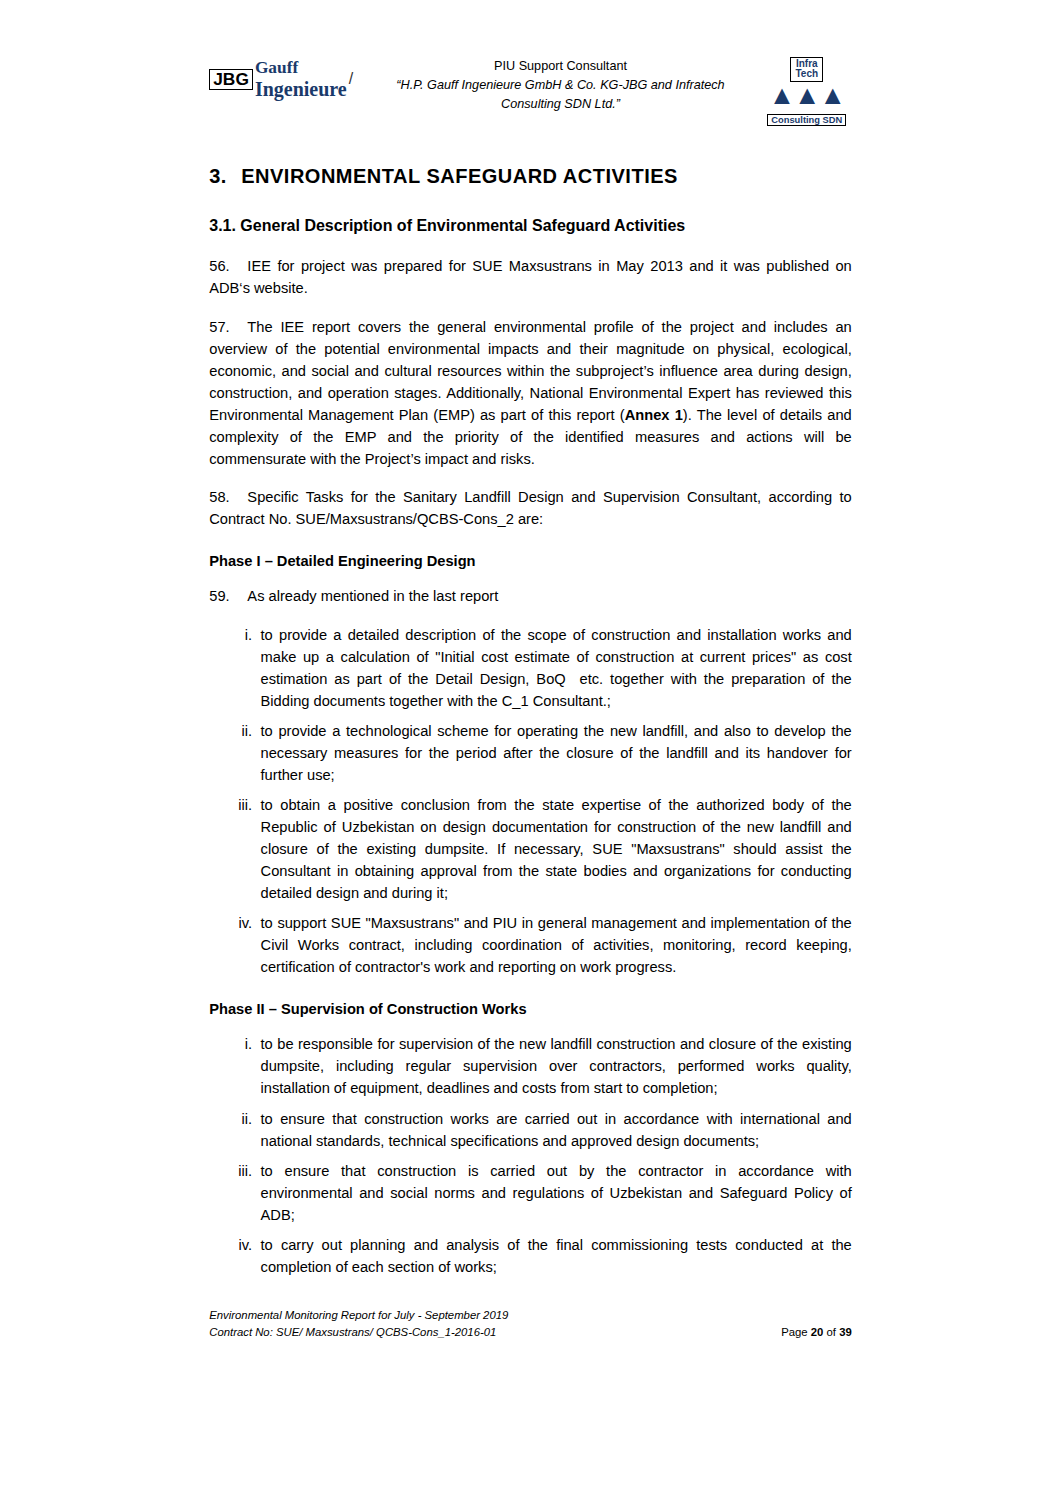JBG Gauff
Ingenieure/
PIU Support Consultant
“H.P. Gauff Ingenieure GmbH & Co. KG-JBG and Infratech Consulting SDN Ltd.”
Infra
Tech
▲▲▲
Consulting SDN
3. ENVIRONMENTAL SAFEGUARD ACTIVITIES
3.1. General Description of Environmental Safeguard Activities
56. IEE for project was prepared for SUE Maxsustrans in May 2013 and it was published on ADB‘s website.
57. The IEE report covers the general environmental profile of the project and includes an overview of the potential environmental impacts and their magnitude on physical, ecological, economic, and social and cultural resources within the subproject’s influence area during design, construction, and operation stages. Additionally, National Environmental Expert has reviewed this Environmental Management Plan (EMP) as part of this report (Annex 1). The level of details and complexity of the EMP and the priority of the identified measures and actions will be commensurate with the Project’s impact and risks.
58. Specific Tasks for the Sanitary Landfill Design and Supervision Consultant, according to Contract No. SUE/Maxsustrans/QCBS-Cons_2 are:
Phase I – Detailed Engineering Design
59. As already mentioned in the last report
to provide a detailed description of the scope of construction and installation works and make up a calculation of "Initial cost estimate of construction at current prices" as cost estimation as part of the Detail Design, BoQ etc. together with the preparation of the Bidding documents together with the C_1 Consultant.;
to provide a technological scheme for operating the new landfill, and also to develop the necessary measures for the period after the closure of the landfill and its handover for further use;
to obtain a positive conclusion from the state expertise of the authorized body of the Republic of Uzbekistan on design documentation for construction of the new landfill and closure of the existing dumpsite. If necessary, SUE "Maxsustrans" should assist the Consultant in obtaining approval from the state bodies and organizations for conducting detailed design and during it;
to support SUE "Maxsustrans" and PIU in general management and implementation of the Civil Works contract, including coordination of activities, monitoring, record keeping, certification of contractor's work and reporting on work progress.
Phase II – Supervision of Construction Works
to be responsible for supervision of the new landfill construction and closure of the existing dumpsite, including regular supervision over contractors, performed works quality, installation of equipment, deadlines and costs from start to completion;
to ensure that construction works are carried out in accordance with international and national standards, technical specifications and approved design documents;
to ensure that construction is carried out by the contractor in accordance with environmental and social norms and regulations of Uzbekistan and Safeguard Policy of ADB;
to carry out planning and analysis of the final commissioning tests conducted at the completion of each section of works;
Environmental Monitoring Report for July - September 2019
Contract No: SUE/ Maxsustrans/ QCBS-Cons_1-2016-01
Page 20 of 39